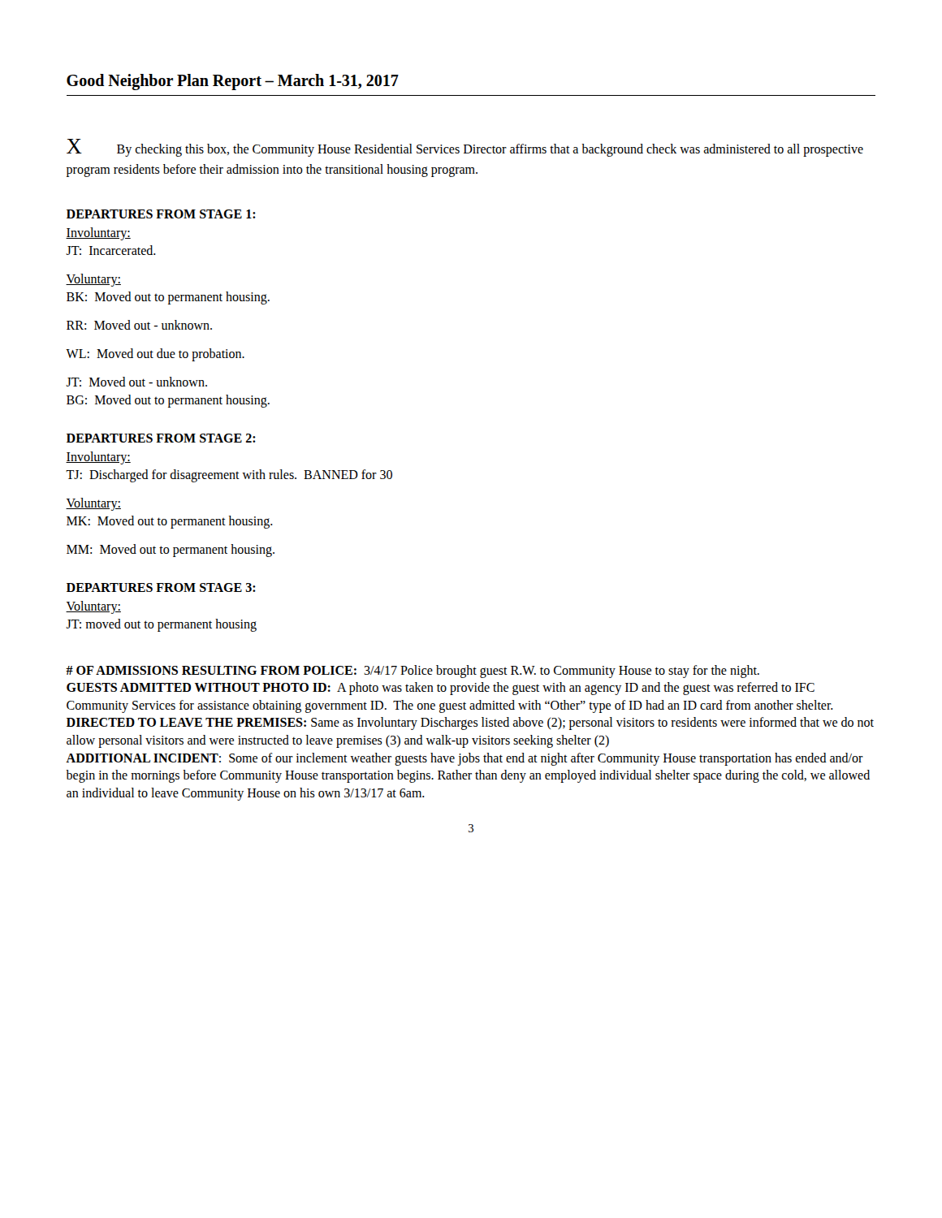Good Neighbor Plan Report – March 1-31, 2017
XBy checking this box, the Community House Residential Services Director affirms that a background check was administered to all prospective program residents before their admission into the transitional housing program.
Departures from Stage 1:
Involuntary:
JT: Incarcerated.
Voluntary:
BK: Moved out to permanent housing.
RR: Moved out - unknown.
WL: Moved out due to probation.
JT: Moved out - unknown.
BG: Moved out to permanent housing.
Departures from Stage 2:
Involuntary:
TJ: Discharged for disagreement with rules. BANNED for 30
Voluntary:
MK: Moved out to permanent housing.
MM: Moved out to permanent housing.
Departures from Stage 3:
Voluntary:
JT: moved out to permanent housing
# OF ADMISSIONS RESULTING FROM POLICE: 3/4/17 Police brought guest R.W. to Community House to stay for the night.
GUESTS ADMITTED WITHOUT PHOTO ID: A photo was taken to provide the guest with an agency ID and the guest was referred to IFC Community Services for assistance obtaining government ID. The one guest admitted with “Other” type of ID had an ID card from another shelter.
DIRECTED TO LEAVE THE PREMISES: Same as Involuntary Discharges listed above (2); personal visitors to residents were informed that we do not allow personal visitors and were instructed to leave premises (3) and walk-up visitors seeking shelter (2)
ADDITIONAL INCIDENT: Some of our inclement weather guests have jobs that end at night after Community House transportation has ended and/or begin in the mornings before Community House transportation begins. Rather than deny an employed individual shelter space during the cold, we allowed an individual to leave Community House on his own 3/13/17 at 6am.
3